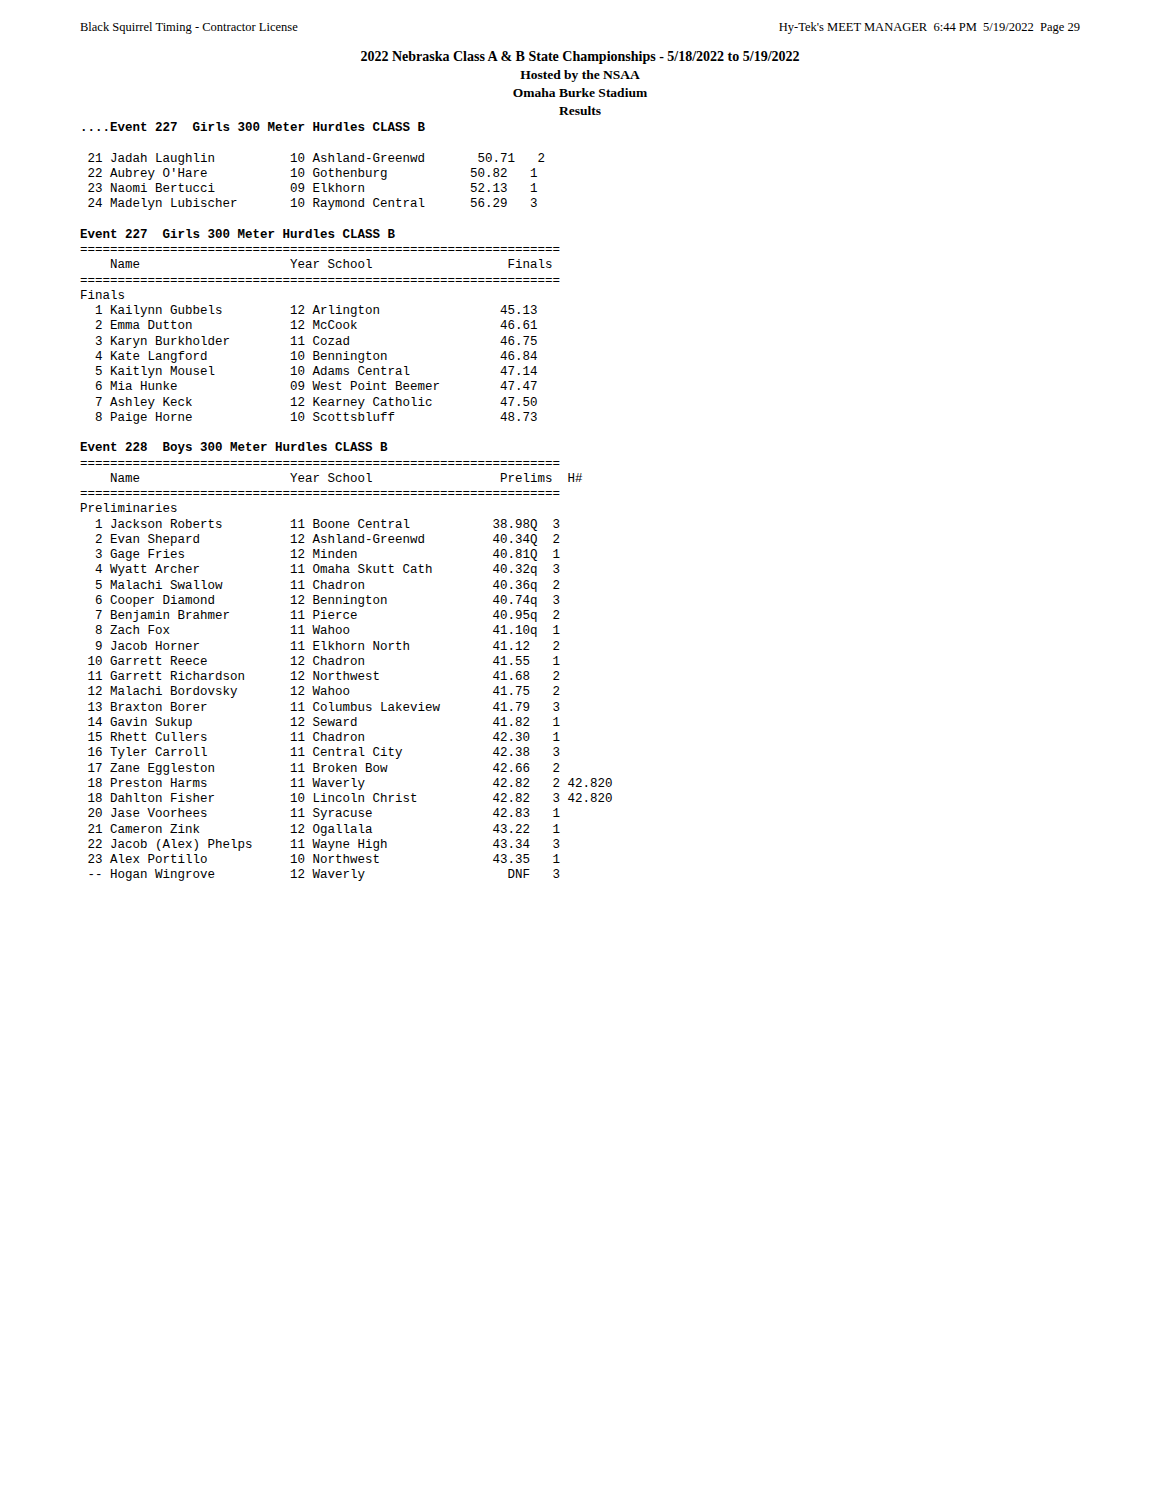Black Squirrel Timing - Contractor License Hy-Tek's MEET MANAGER 6:44 PM 5/19/2022 Page 29
2022 Nebraska Class A & B State Championships - 5/18/2022 to 5/19/2022
Hosted by the NSAA
Omaha Burke Stadium
Results
....Event 227  Girls 300 Meter Hurdles CLASS B

 21 Jadah Laughlin          10 Ashland-Greenwd       50.71   2
 22 Aubrey O'Hare           10 Gothenburg           50.82   1
 23 Naomi Bertucci          09 Elkhorn              52.13   1
 24 Madelyn Lubischer       10 Raymond Central      56.29   3

Event 227  Girls 300 Meter Hurdles CLASS B
================================================================
    Name                    Year School                  Finals
================================================================
Finals
  1 Kailynn Gubbels         12 Arlington                45.13
  2 Emma Dutton             12 McCook                   46.61
  3 Karyn Burkholder        11 Cozad                    46.75
  4 Kate Langford           10 Bennington               46.84
  5 Kaitlyn Mousel          10 Adams Central            47.14
  6 Mia Hunke               09 West Point Beemer        47.47
  7 Ashley Keck             12 Kearney Catholic         47.50
  8 Paige Horne             10 Scottsbluff              48.73

Event 228  Boys 300 Meter Hurdles CLASS B
================================================================
    Name                    Year School                 Prelims  H#
================================================================
Preliminaries
  1 Jackson Roberts         11 Boone Central           38.98Q  3
  2 Evan Shepard            12 Ashland-Greenwd         40.34Q  2
  3 Gage Fries              12 Minden                  40.81Q  1
  4 Wyatt Archer            11 Omaha Skutt Cath        40.32q  3
  5 Malachi Swallow         11 Chadron                 40.36q  2
  6 Cooper Diamond          12 Bennington              40.74q  3
  7 Benjamin Brahmer        11 Pierce                  40.95q  2
  8 Zach Fox                11 Wahoo                   41.10q  1
  9 Jacob Horner            11 Elkhorn North           41.12   2
 10 Garrett Reece           12 Chadron                 41.55   1
 11 Garrett Richardson      12 Northwest               41.68   2
 12 Malachi Bordovsky       12 Wahoo                   41.75   2
 13 Braxton Borer           11 Columbus Lakeview       41.79   3
 14 Gavin Sukup             12 Seward                  41.82   1
 15 Rhett Cullers           11 Chadron                 42.30   1
 16 Tyler Carroll           11 Central City            42.38   3
 17 Zane Eggleston          11 Broken Bow              42.66   2
 18 Preston Harms           11 Waverly                 42.82   2 42.820
 18 Dahlton Fisher          10 Lincoln Christ          42.82   3 42.820
 20 Jase Voorhees           11 Syracuse                42.83   1
 21 Cameron Zink            12 Ogallala                43.22   1
 22 Jacob (Alex) Phelps     11 Wayne High              43.34   3
 23 Alex Portillo           10 Northwest               43.35   1
 -- Hogan Wingrove          12 Waverly                   DNF   3